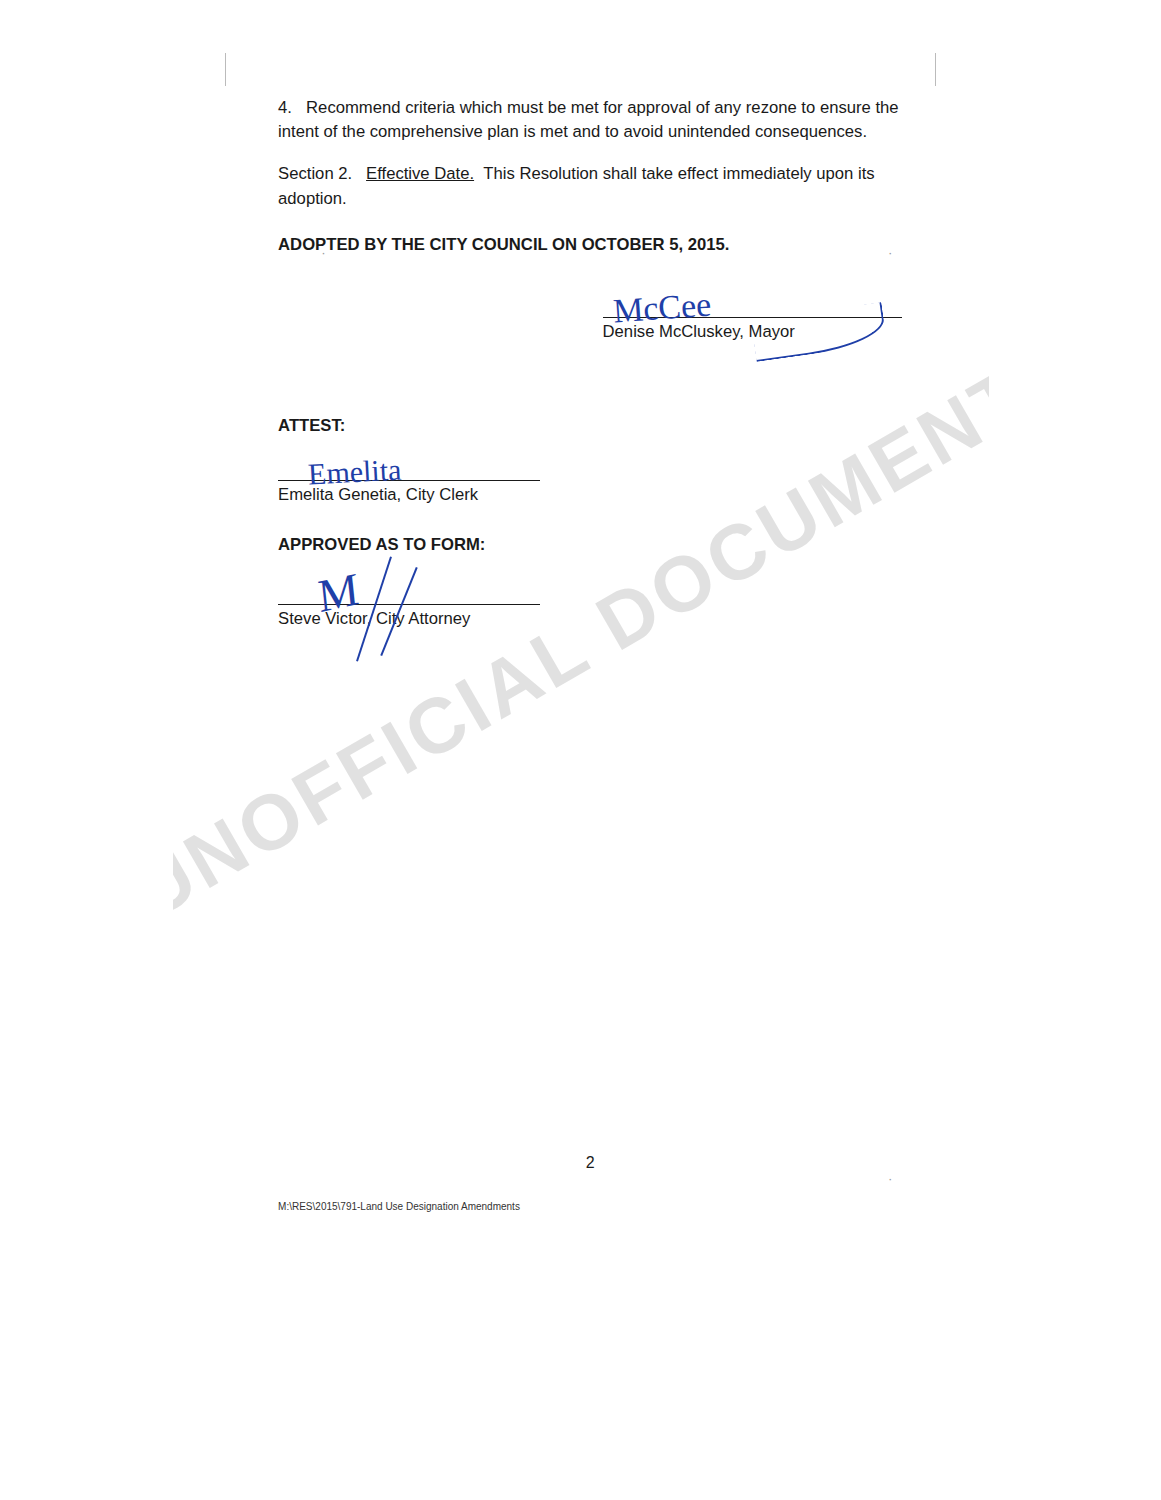·
·
·
UNOFFICIAL DOCUMENT
4. Recommend criteria which must be met for approval of any rezone to ensure the intent of the comprehensive plan is met and to avoid unintended consequences.
Section 2. Effective Date. This Resolution shall take effect immediately upon its adoption.
ADOPTED BY THE CITY COUNCIL ON OCTOBER 5, 2015.
McCee
Denise McCluskey, Mayor
ATTEST:
Emelita
Emelita Genetia, City Clerk
APPROVED AS TO FORM:
M
Steve Victor, City Attorney
2
M:\RES\2015\791-Land Use Designation Amendments